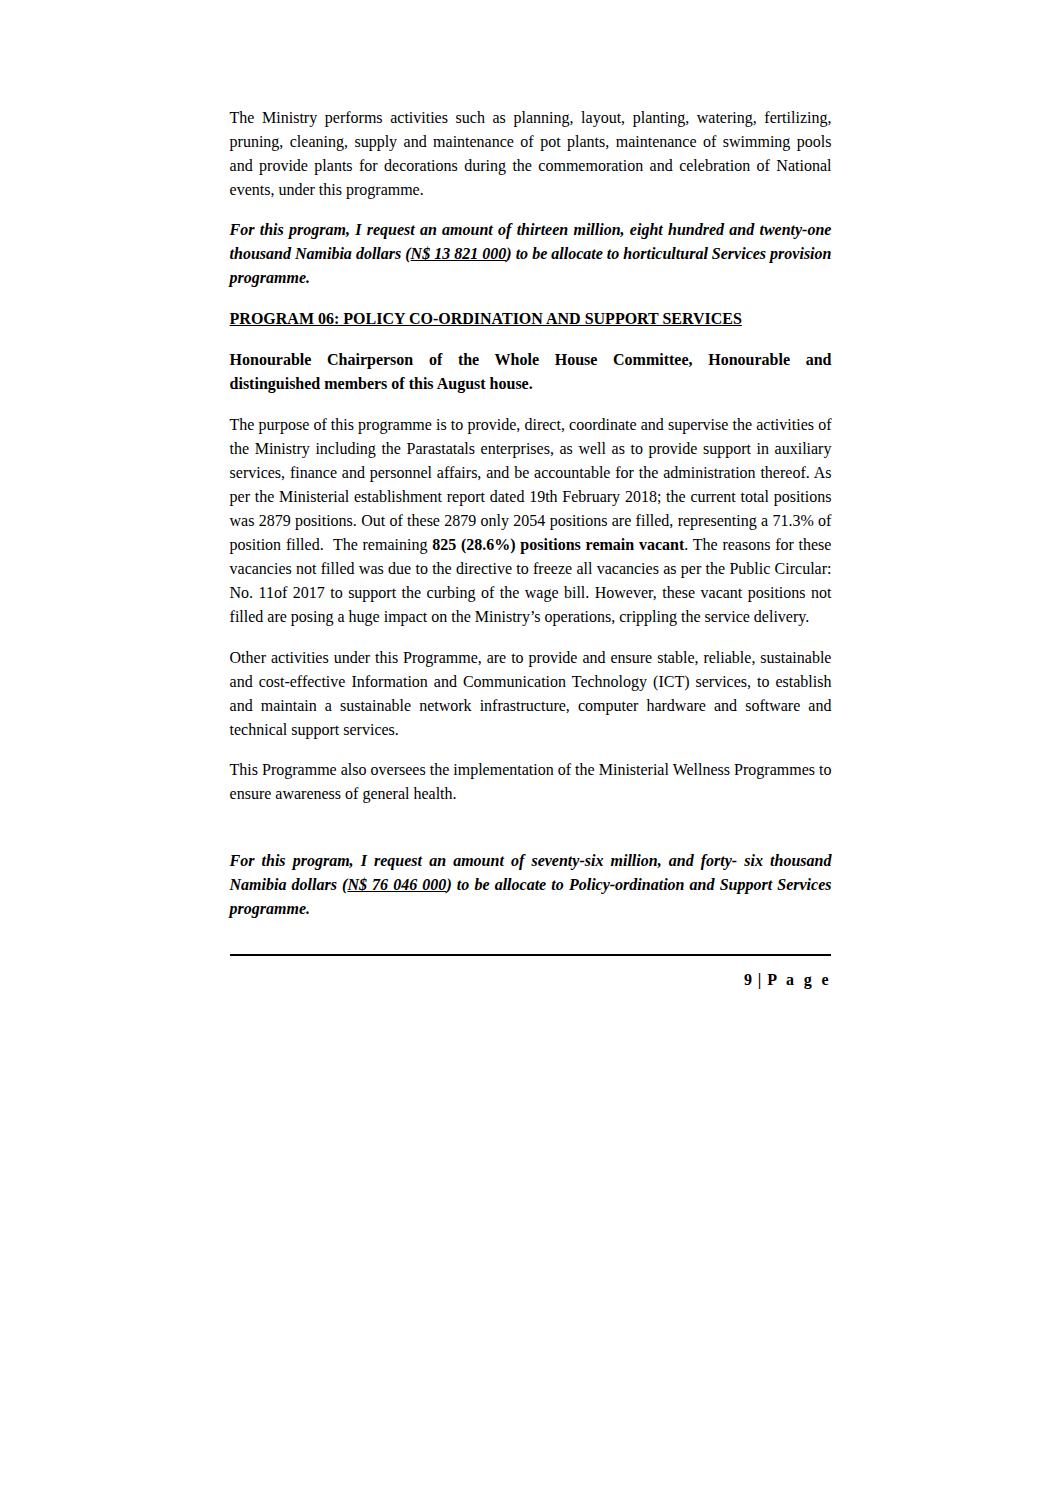The Ministry performs activities such as planning, layout, planting, watering, fertilizing, pruning, cleaning, supply and maintenance of pot plants, maintenance of swimming pools and provide plants for decorations during the commemoration and celebration of National events, under this programme.
For this program, I request an amount of thirteen million, eight hundred and twenty-one thousand Namibia dollars (N$ 13 821 000) to be allocate to horticultural Services provision programme.
PROGRAM 06: POLICY CO-ORDINATION AND SUPPORT SERVICES
Honourable Chairperson of the Whole House Committee, Honourable and distinguished members of this August house.
The purpose of this programme is to provide, direct, coordinate and supervise the activities of the Ministry including the Parastatals enterprises, as well as to provide support in auxiliary services, finance and personnel affairs, and be accountable for the administration thereof. As per the Ministerial establishment report dated 19th February 2018; the current total positions was 2879 positions. Out of these 2879 only 2054 positions are filled, representing a 71.3% of position filled. The remaining 825 (28.6%) positions remain vacant. The reasons for these vacancies not filled was due to the directive to freeze all vacancies as per the Public Circular: No. 11of 2017 to support the curbing of the wage bill. However, these vacant positions not filled are posing a huge impact on the Ministry’s operations, crippling the service delivery.
Other activities under this Programme, are to provide and ensure stable, reliable, sustainable and cost-effective Information and Communication Technology (ICT) services, to establish and maintain a sustainable network infrastructure, computer hardware and software and technical support services.
This Programme also oversees the implementation of the Ministerial Wellness Programmes to ensure awareness of general health.
For this program, I request an amount of seventy-six million, and forty- six thousand Namibia dollars (N$ 76 046 000) to be allocate to Policy-ordination and Support Services programme.
9 | P a g e